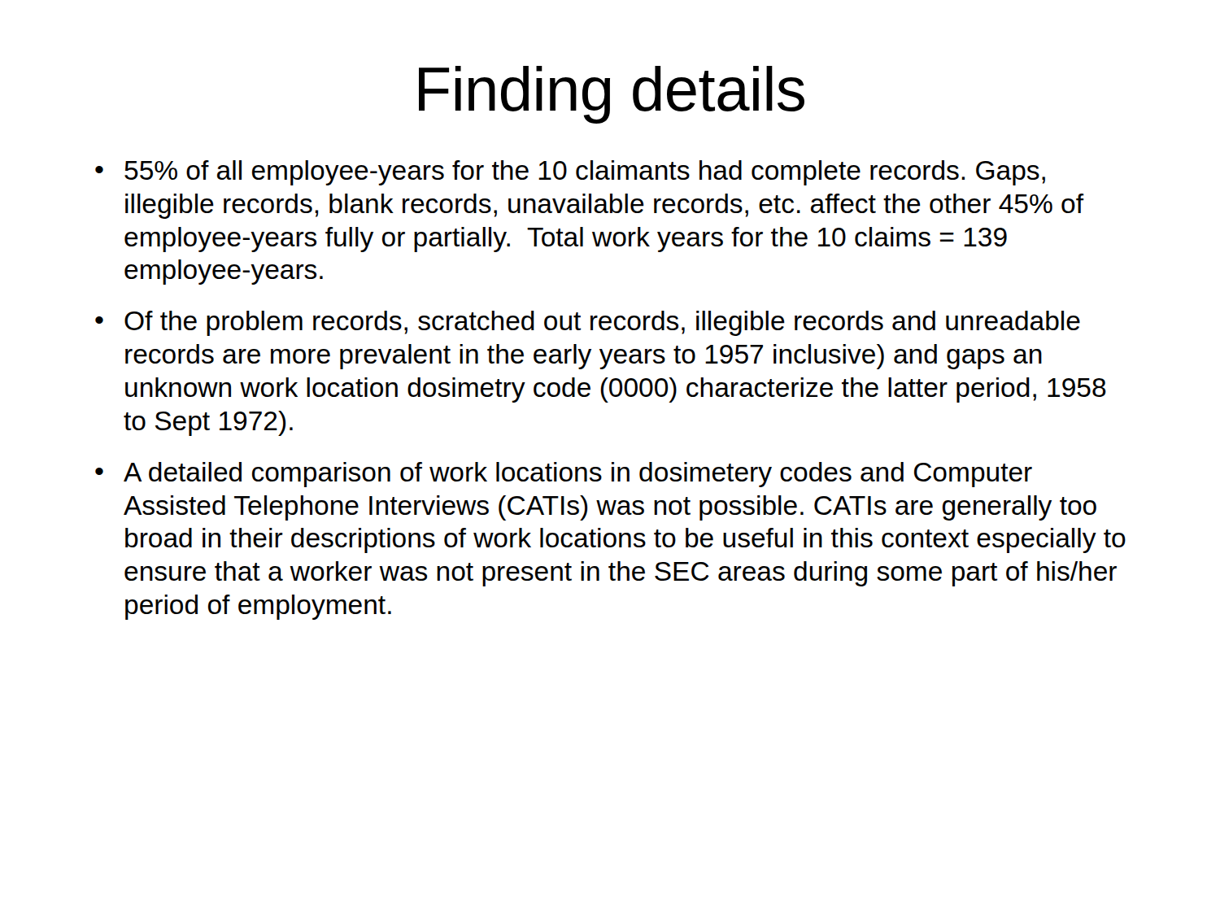Finding details
55% of all employee-years for the 10 claimants had complete records. Gaps, illegible records, blank records, unavailable records, etc. affect the other 45% of employee-years fully or partially. Total work years for the 10 claims = 139 employee-years.
Of the problem records, scratched out records, illegible records and unreadable records are more prevalent in the early years to 1957 inclusive) and gaps an unknown work location dosimetry code (0000) characterize the latter period, 1958 to Sept 1972).
A detailed comparison of work locations in dosimetery codes and Computer Assisted Telephone Interviews (CATIs) was not possible. CATIs are generally too broad in their descriptions of work locations to be useful in this context especially to ensure that a worker was not present in the SEC areas during some part of his/her period of employment.